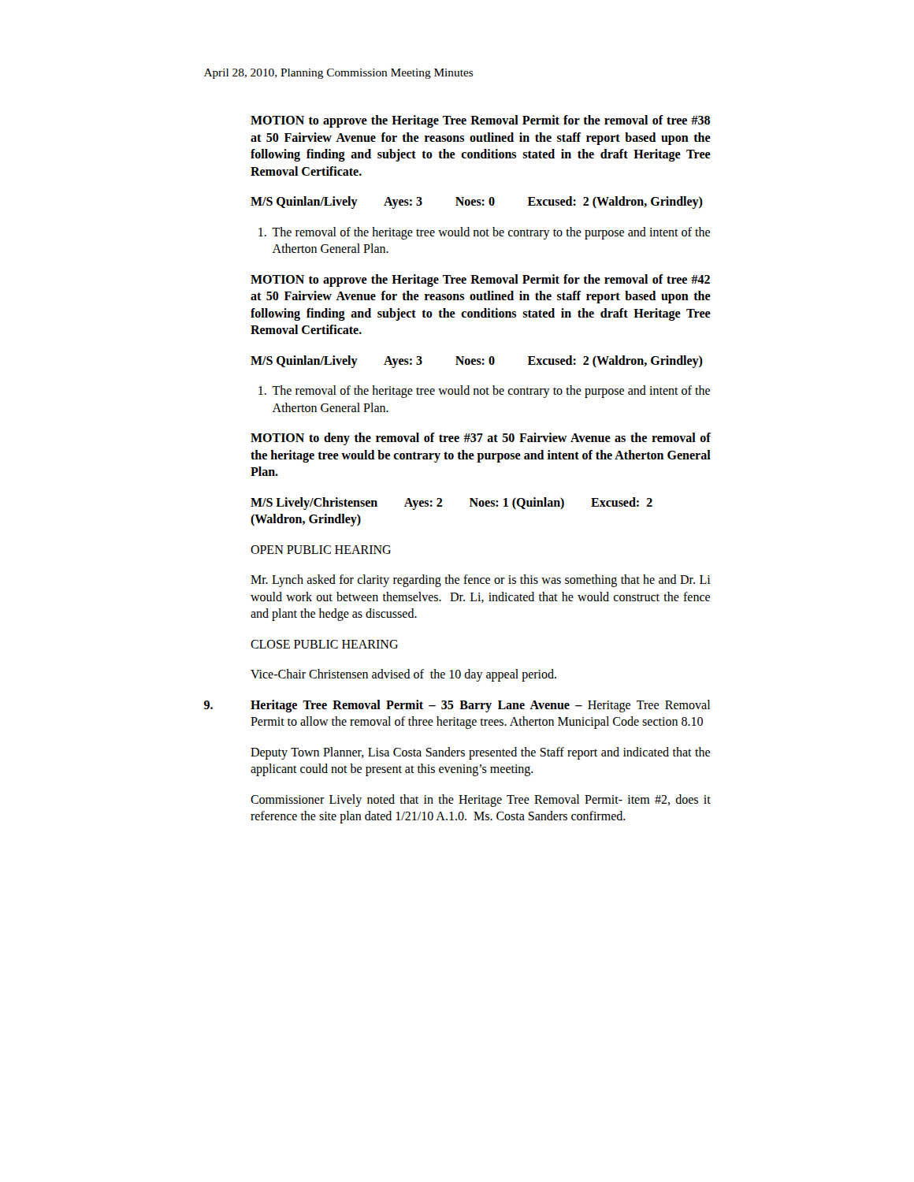April 28, 2010, Planning Commission Meeting Minutes
MOTION to approve the Heritage Tree Removal Permit for the removal of tree #38 at 50 Fairview Avenue for the reasons outlined in the staff report based upon the following finding and subject to the conditions stated in the draft Heritage Tree Removal Certificate.
M/S Quinlan/Lively Ayes: 3 Noes: 0 Excused: 2 (Waldron, Grindley)
The removal of the heritage tree would not be contrary to the purpose and intent of the Atherton General Plan.
MOTION to approve the Heritage Tree Removal Permit for the removal of tree #42 at 50 Fairview Avenue for the reasons outlined in the staff report based upon the following finding and subject to the conditions stated in the draft Heritage Tree Removal Certificate.
M/S Quinlan/Lively Ayes: 3 Noes: 0 Excused: 2 (Waldron, Grindley)
The removal of the heritage tree would not be contrary to the purpose and intent of the Atherton General Plan.
MOTION to deny the removal of tree #37 at 50 Fairview Avenue as the removal of the heritage tree would be contrary to the purpose and intent of the Atherton General Plan.
M/S Lively/Christensen Ayes: 2 Noes: 1 (Quinlan) Excused: 2 (Waldron, Grindley)
OPEN PUBLIC HEARING
Mr. Lynch asked for clarity regarding the fence or is this was something that he and Dr. Li would work out between themselves. Dr. Li, indicated that he would construct the fence and plant the hedge as discussed.
CLOSE PUBLIC HEARING
Vice-Chair Christensen advised of the 10 day appeal period.
9.
Heritage Tree Removal Permit – 35 Barry Lane Avenue – Heritage Tree Removal Permit to allow the removal of three heritage trees. Atherton Municipal Code section 8.10
Deputy Town Planner, Lisa Costa Sanders presented the Staff report and indicated that the applicant could not be present at this evening’s meeting.
Commissioner Lively noted that in the Heritage Tree Removal Permit- item #2, does it reference the site plan dated 1/21/10 A.1.0. Ms. Costa Sanders confirmed.